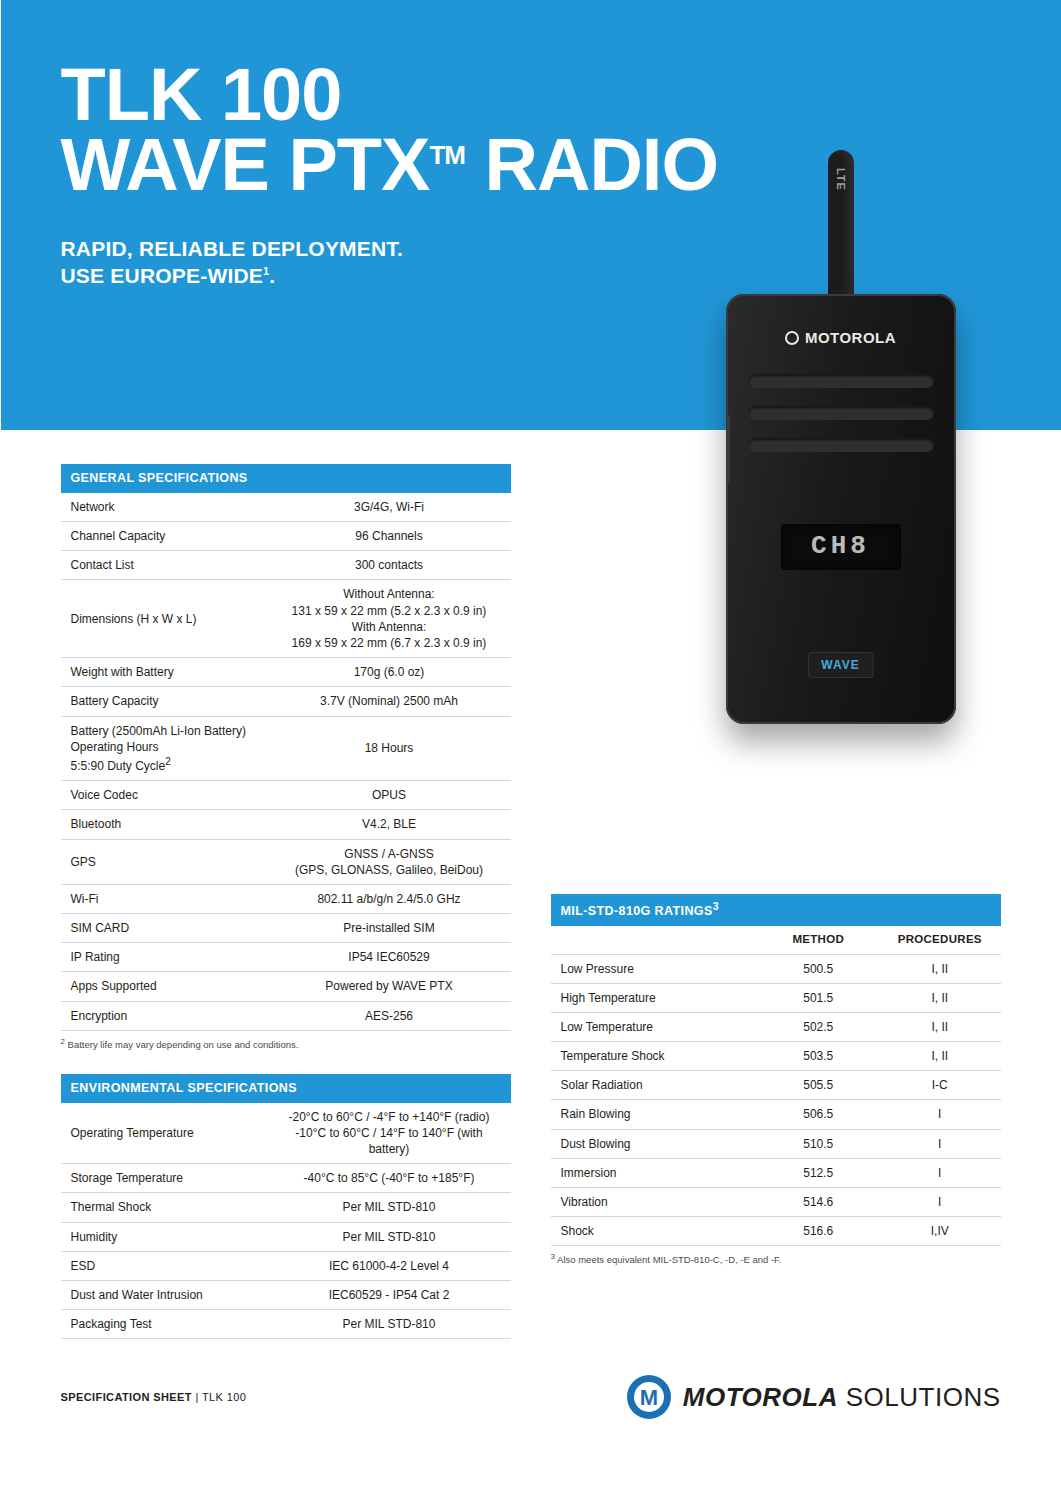TLK 100
WAVE PTXTM RADIO
RAPID, RELIABLE DEPLOYMENT.
USE EUROPE-WIDE1.
LTE
MOTOROLA
CH8
WAVE
General Specifications
| Network | 3G/4G, Wi-Fi |
| Channel Capacity | 96 Channels |
| Contact List | 300 contacts |
| Dimensions (H x W x L) | Without Antenna: 131 x 59 x 22 mm (5.2 x 2.3 x 0.9 in) With Antenna: 169 x 59 x 22 mm (6.7 x 2.3 x 0.9 in) |
| Weight with Battery | 170g (6.0 oz) |
| Battery Capacity | 3.7V (Nominal) 2500 mAh |
| Battery (2500mAh Li-Ion Battery) Operating Hours 5:5:90 Duty Cycle 2 | 18 Hours |
| Voice Codec | OPUS |
| Bluetooth | V4.2, BLE |
| GPS | GNSS / A-GNSS (GPS, GLONASS, Galileo, BeiDou) |
| Wi-Fi | 802.11 a/b/g/n 2.4/5.0 GHz |
| SIM CARD | Pre-installed SIM |
| IP Rating | IP54 IEC60529 |
| Apps Supported | Powered by WAVE PTX |
| Encryption | AES-256 |
2 Battery life may vary depending on use and conditions.
Environmental Specifications
| Operating Temperature | -20°C to 60°C / -4°F to +140°F (radio) -10°C to 60°C / 14°F to 140°F (with battery) |
| Storage Temperature | -40°C to 85°C (-40°F to +185°F) |
| Thermal Shock | Per MIL STD-810 |
| Humidity | Per MIL STD-810 |
| ESD | IEC 61000-4-2 Level 4 |
| Dust and Water Intrusion | IEC60529 - IP54 Cat 2 |
| Packaging Test | Per MIL STD-810 |
MIL-STD-810G Ratings 3
| | Method | Procedures |
| --- | --- | --- |
| Low Pressure | 500.5 | I, II |
| High Temperature | 501.5 | I, II |
| Low Temperature | 502.5 | I, II |
| Temperature Shock | 503.5 | I, II |
| Solar Radiation | 505.5 | I-C |
| Rain Blowing | 506.5 | I |
| Dust Blowing | 510.5 | I |
| Immersion | 512.5 | I |
| Vibration | 514.6 | I |
| Shock | 516.6 | I,IV |
3 Also meets equivalent MIL-STD-810-C, -D, -E and -F.
SPECIFICATION SHEET | TLK 100
MOTOROLA SOLUTIONS